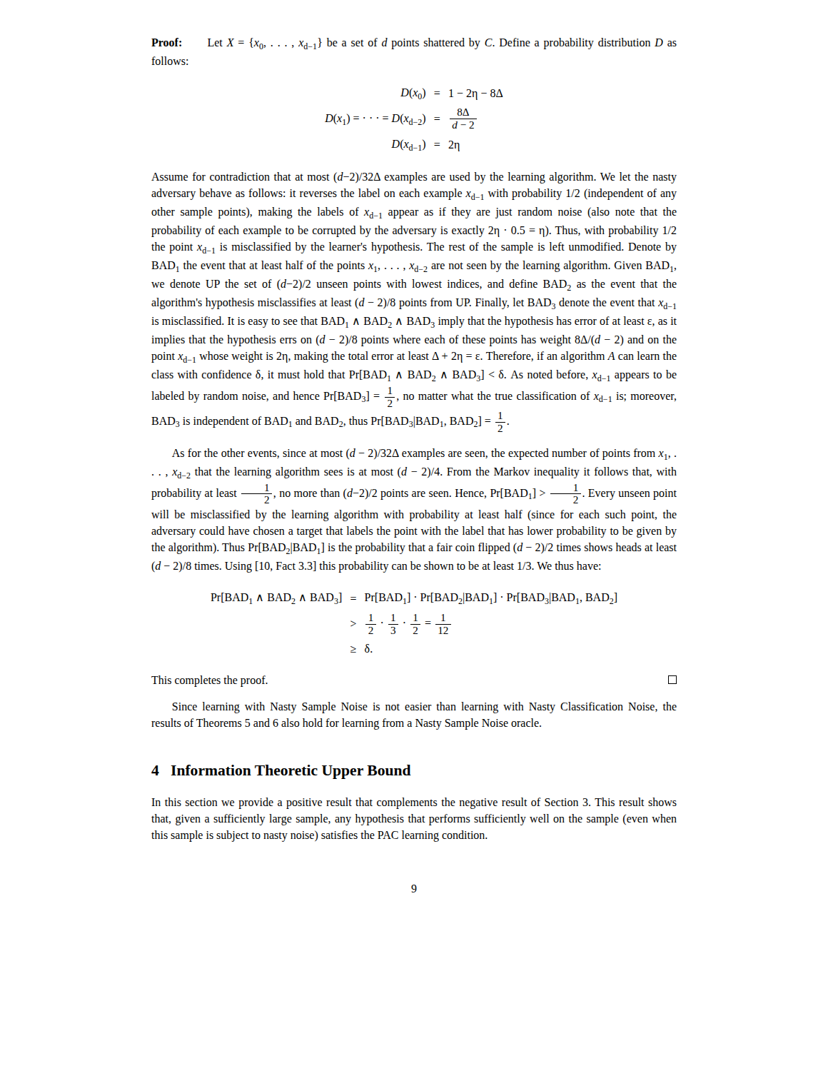Proof: Let X = {x 0, . . . , xd−1} be a set of d points shattered by C. Define a probability distribution D as follows:
| D ( x 0 ) | = | 1 − 2η − 8Δ |
| D ( x 1 ) = · · · = D ( x d−2 ) | = | 8Δ d − 2 |
| D ( x d−1 ) | = | 2η |
Assume for contradiction that at most (d−2)/32Δ examples are used by the learning algorithm. We let the nasty adversary behave as follows: it reverses the label on each example xd−1 with probability 1/2 (independent of any other sample points), making the labels of xd−1 appear as if they are just random noise (also note that the probability of each example to be corrupted by the adversary is exactly 2η · 0.5 = η). Thus, with probability 1/2 the point xd−1 is misclassified by the learner's hypothesis. The rest of the sample is left unmodified. Denote by BAD1 the event that at least half of the points x 1, . . . , xd−2 are not seen by the learning algorithm. Given BAD1, we denote UP the set of (d−2)/2 unseen points with lowest indices, and define BAD2 as the event that the algorithm's hypothesis misclassifies at least (d − 2)/8 points from UP. Finally, let BAD3 denote the event that xd−1 is misclassified. It is easy to see that BAD1 ∧ BAD2 ∧ BAD3 imply that the hypothesis has error of at least ε, as it implies that the hypothesis errs on (d − 2)/8 points where each of these points has weight 8Δ/(d − 2) and on the point xd−1 whose weight is 2η, making the total error at least Δ + 2η = ε. Therefore, if an algorithm A can learn the class with confidence δ, it must hold that Pr[BAD1 ∧ BAD2 ∧ BAD3] < δ. As noted before, xd−1 appears to be labeled by random noise, and hence Pr[BAD3] = 12, no matter what the true classification of xd−1 is; moreover, BAD3 is independent of BAD1 and BAD2, thus Pr[BAD3|BAD1, BAD2] = 12.
As for the other events, since at most (d − 2)/32Δ examples are seen, the expected number of points from x 1, . . . , xd−2 that the learning algorithm sees is at most (d − 2)/4. From the Markov inequality it follows that, with probability at least 12, no more than (d−2)/2 points are seen. Hence, Pr[BAD1] > 12. Every unseen point will be misclassified by the learning algorithm with probability at least half (since for each such point, the adversary could have chosen a target that labels the point with the label that has lower probability to be given by the algorithm). Thus Pr[BAD2|BAD1] is the probability that a fair coin flipped (d − 2)/2 times shows heads at least (d − 2)/8 times. Using [10, Fact 3.3] this probability can be shown to be at least 1/3. We thus have:
| Pr[BAD 1 ∧ BAD 2 ∧ BAD 3 ] | = | Pr[BAD 1 ] · Pr[BAD 2 /BAD 1 ] · Pr[BAD 3 /BAD 1 , BAD 2 ] |
| | > | 1 2 · 1 3 · 1 2 = 1 12 |
| | ≥ | δ. |
This completes the proof.
Since learning with Nasty Sample Noise is not easier than learning with Nasty Classification Noise, the results of Theorems 5 and 6 also hold for learning from a Nasty Sample Noise oracle.
4 Information Theoretic Upper Bound
In this section we provide a positive result that complements the negative result of Section 3. This result shows that, given a sufficiently large sample, any hypothesis that performs sufficiently well on the sample (even when this sample is subject to nasty noise) satisfies the PAC learning condition.
9